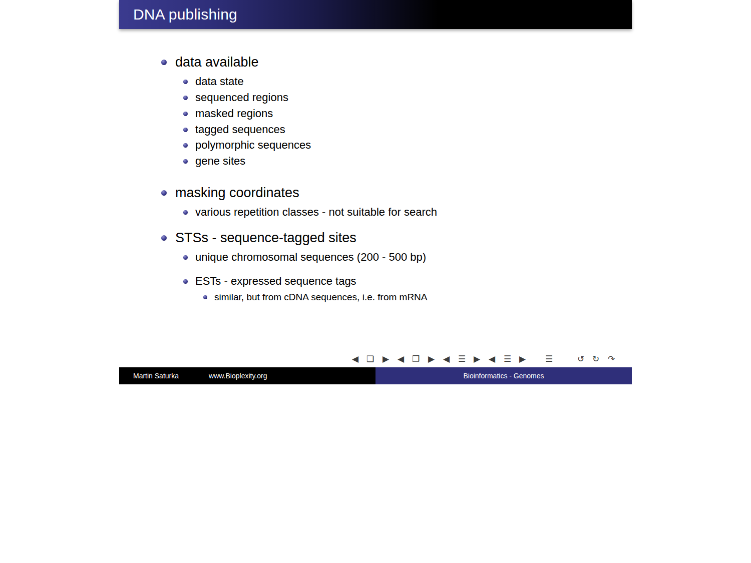DNA publishing
data available
data state
sequenced regions
masked regions
tagged sequences
polymorphic sequences
gene sites
masking coordinates
various repetition classes - not suitable for search
STSs - sequence-tagged sites
unique chromosomal sequences (200 - 500 bp)
ESTs - expressed sequence tags
similar, but from cDNA sequences, i.e. from mRNA
◀ ❑ ▶ ◀ ❐ ▶ ◀ ☰ ▶ ◀ ☰ ▶ ☰ ↺ ↻ ↷
Martin Saturka www.Bioplexity.org
Bioinformatics - Genomes